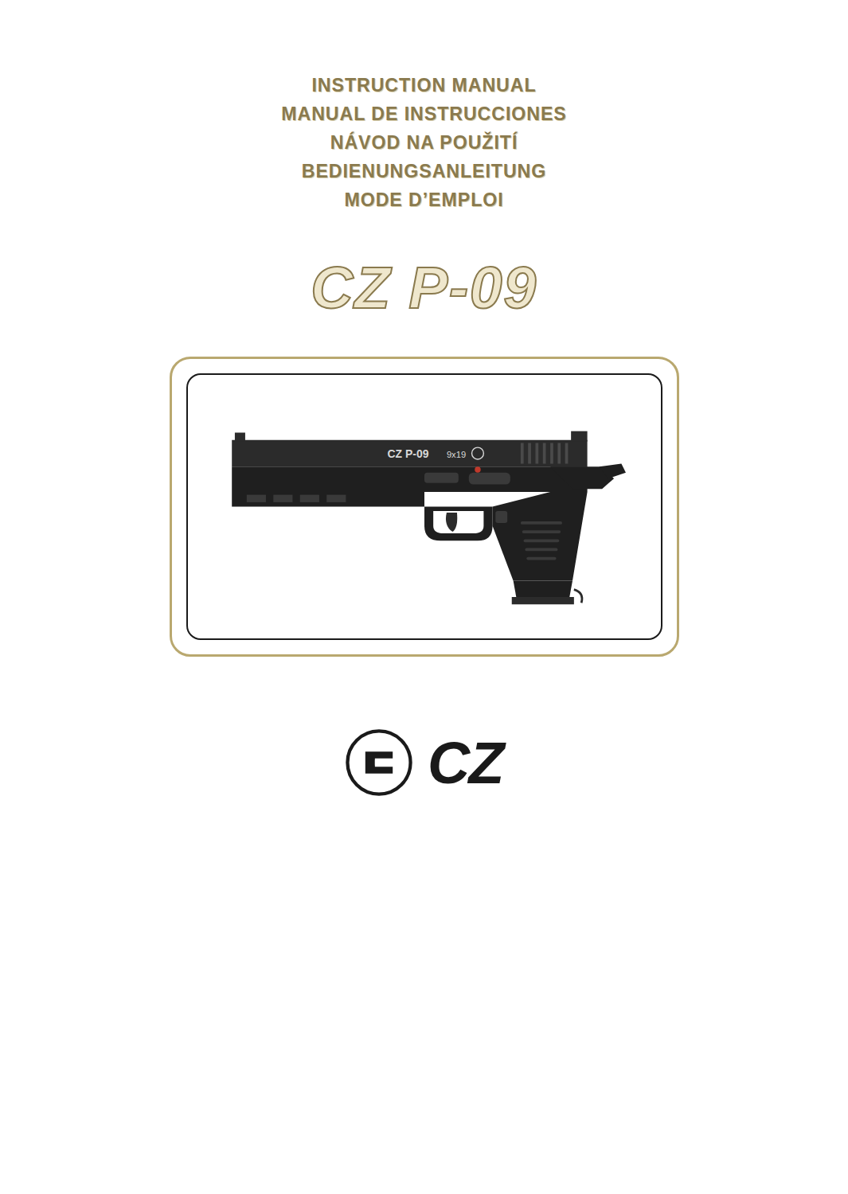INSTRUCTION MANUAL MANUAL DE INSTRUCCIONES NÁVOD NA POUŽITÍ BEDIENUNGSANLEITUNG MODE D’EMPLOI
CZ P-09
CZ P-09 semi-automatic pistol, left side view Black polymer-framed pistol with slide serrations, accessory rail, and magazine inserted. CZ P-09 9x19
CZ